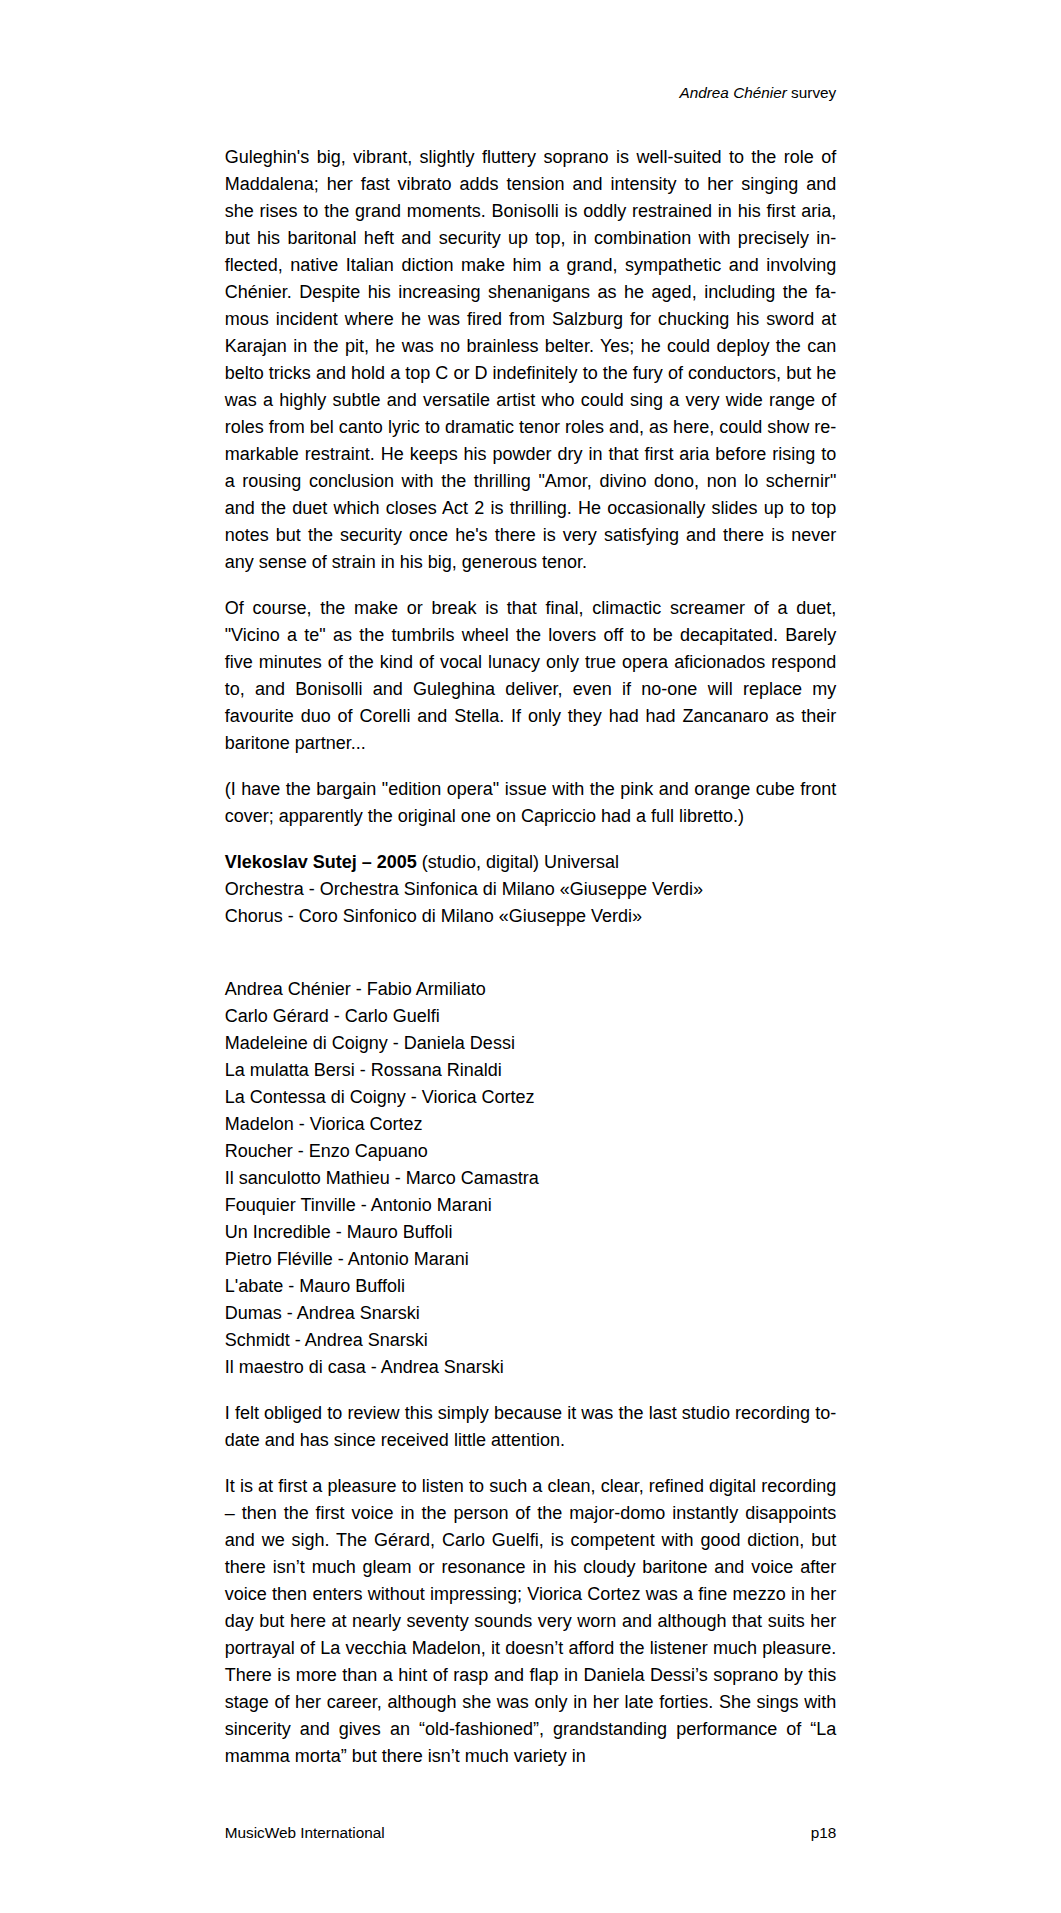Andrea Chénier survey
Guleghin's big, vibrant, slightly fluttery soprano is well-suited to the role of Maddalena; her fast vibrato adds tension and intensity to her singing and she rises to the grand moments. Bonisolli is oddly restrained in his first aria, but his baritonal heft and security up top, in combination with precisely inflected, native Italian diction make him a grand, sympathetic and involving Chénier. Despite his increasing shenanigans as he aged, including the famous incident where he was fired from Salzburg for chucking his sword at Karajan in the pit, he was no brainless belter. Yes; he could deploy the can belto tricks and hold a top C or D indefinitely to the fury of conductors, but he was a highly subtle and versatile artist who could sing a very wide range of roles from bel canto lyric to dramatic tenor roles and, as here, could show remarkable restraint. He keeps his powder dry in that first aria before rising to a rousing conclusion with the thrilling "Amor, divino dono, non lo schernir" and the duet which closes Act 2 is thrilling. He occasionally slides up to top notes but the security once he's there is very satisfying and there is never any sense of strain in his big, generous tenor.
Of course, the make or break is that final, climactic screamer of a duet, "Vicino a te" as the tumbrils wheel the lovers off to be decapitated. Barely five minutes of the kind of vocal lunacy only true opera aficionados respond to, and Bonisolli and Guleghina deliver, even if no-one will replace my favourite duo of Corelli and Stella. If only they had had Zancanaro as their baritone partner...
(I have the bargain "edition opera" issue with the pink and orange cube front cover; apparently the original one on Capriccio had a full libretto.)
Vlekoslav Sutej – 2005 (studio, digital) Universal
Orchestra - Orchestra Sinfonica di Milano «Giuseppe Verdi»
Chorus - Coro Sinfonico di Milano «Giuseppe Verdi»
Andrea Chénier - Fabio Armiliato
Carlo Gérard - Carlo Guelfi
Madeleine di Coigny - Daniela Dessi
La mulatta Bersi - Rossana Rinaldi
La Contessa di Coigny - Viorica Cortez
Madelon - Viorica Cortez
Roucher - Enzo Capuano
Il sanculotto Mathieu - Marco Camastra
Fouquier Tinville - Antonio Marani
Un Incredible - Mauro Buffoli
Pietro Fléville - Antonio Marani
L'abate - Mauro Buffoli
Dumas - Andrea Snarski
Schmidt - Andrea Snarski
Il maestro di casa - Andrea Snarski
I felt obliged to review this simply because it was the last studio recording to-date and has since received little attention.
It is at first a pleasure to listen to such a clean, clear, refined digital recording – then the first voice in the person of the major-domo instantly disappoints and we sigh. The Gérard, Carlo Guelfi, is competent with good diction, but there isn’t much gleam or resonance in his cloudy baritone and voice after voice then enters without impressing; Viorica Cortez was a fine mezzo in her day but here at nearly seventy sounds very worn and although that suits her portrayal of La vecchia Madelon, it doesn’t afford the listener much pleasure. There is more than a hint of rasp and flap in Daniela Dessi’s soprano by this stage of her career, although she was only in her late forties. She sings with sincerity and gives an “old-fashioned”, grandstanding performance of “La mamma morta” but there isn’t much variety in
MusicWeb International p18